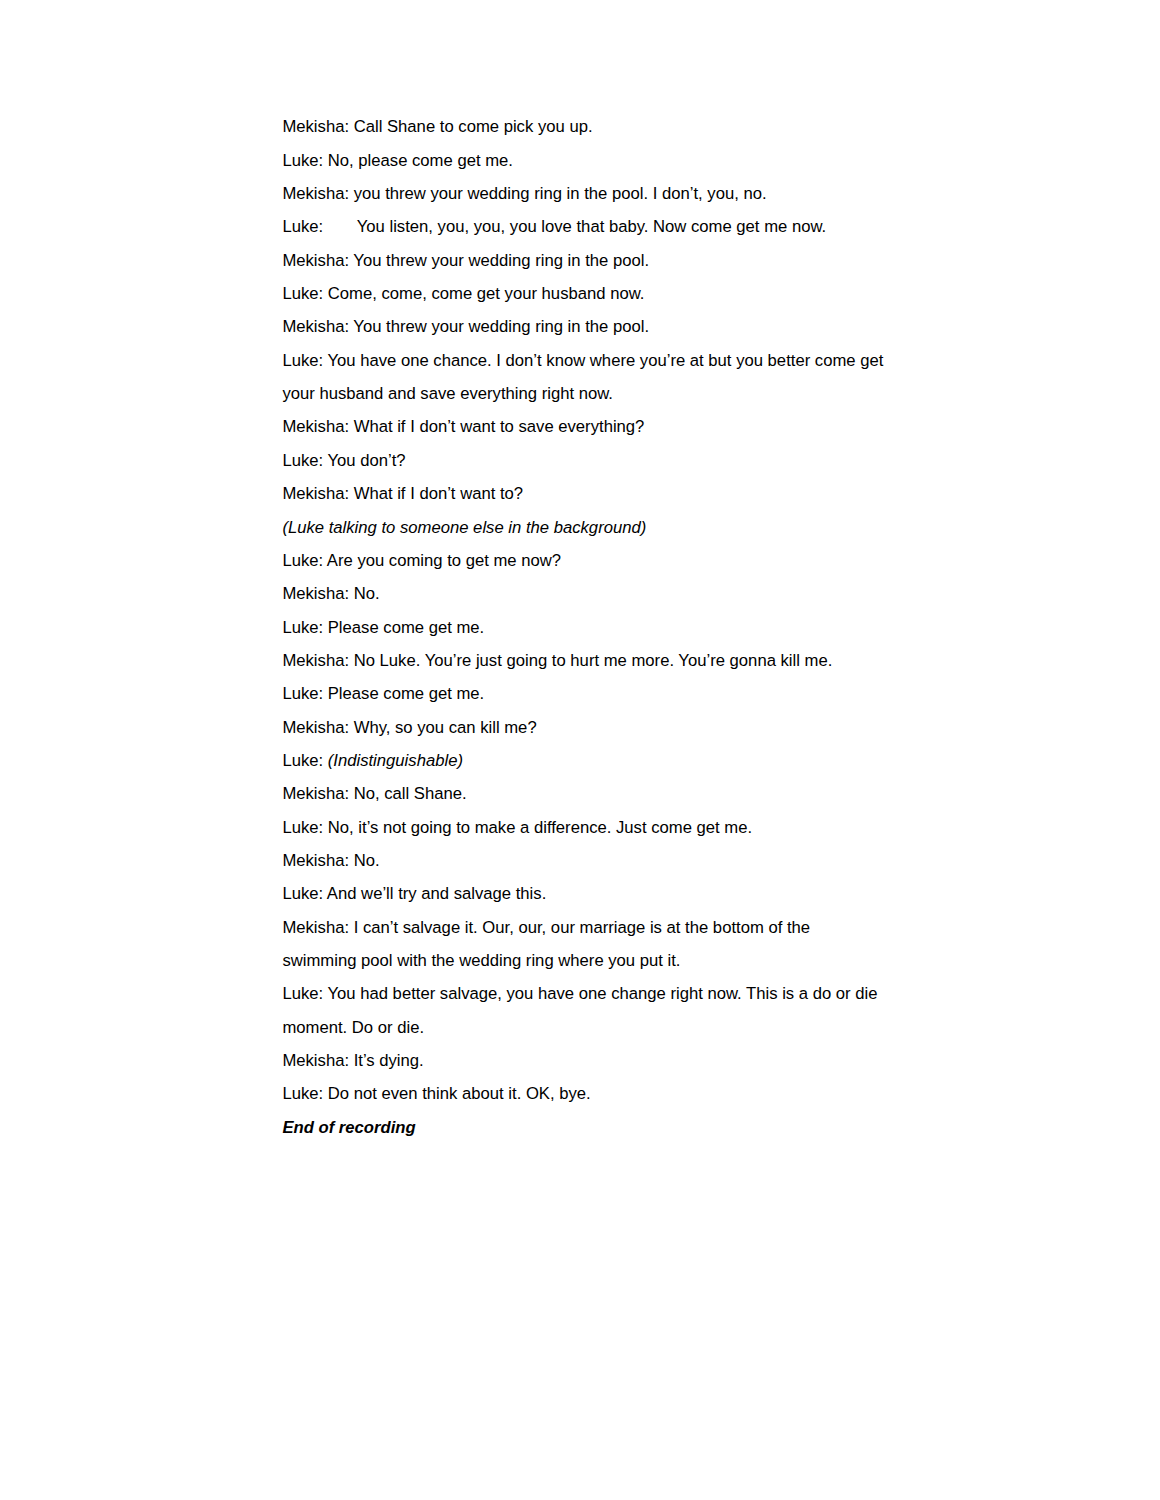Mekisha: Call Shane to come pick you up.
Luke: No, please come get me.
Mekisha: you threw your wedding ring in the pool. I don’t, you, no.
Luke: You listen, you, you, you love that baby. Now come get me now.
Mekisha: You threw your wedding ring in the pool.
Luke: Come, come, come get your husband now.
Mekisha: You threw your wedding ring in the pool.
Luke: You have one chance. I don’t know where you’re at but you better come get your husband and save everything right now.
Mekisha: What if I don’t want to save everything?
Luke: You don’t?
Mekisha: What if I don’t want to?
(Luke talking to someone else in the background)
Luke: Are you coming to get me now?
Mekisha: No.
Luke: Please come get me.
Mekisha: No Luke. You’re just going to hurt me more. You’re gonna kill me.
Luke: Please come get me.
Mekisha: Why, so you can kill me?
Luke: (Indistinguishable)
Mekisha: No, call Shane.
Luke: No, it’s not going to make a difference. Just come get me.
Mekisha: No.
Luke: And we’ll try and salvage this.
Mekisha: I can’t salvage it. Our, our, our marriage is at the bottom of the swimming pool with the wedding ring where you put it.
Luke: You had better salvage, you have one change right now. This is a do or die moment. Do or die.
Mekisha: It’s dying.
Luke: Do not even think about it. OK, bye.
End of recording